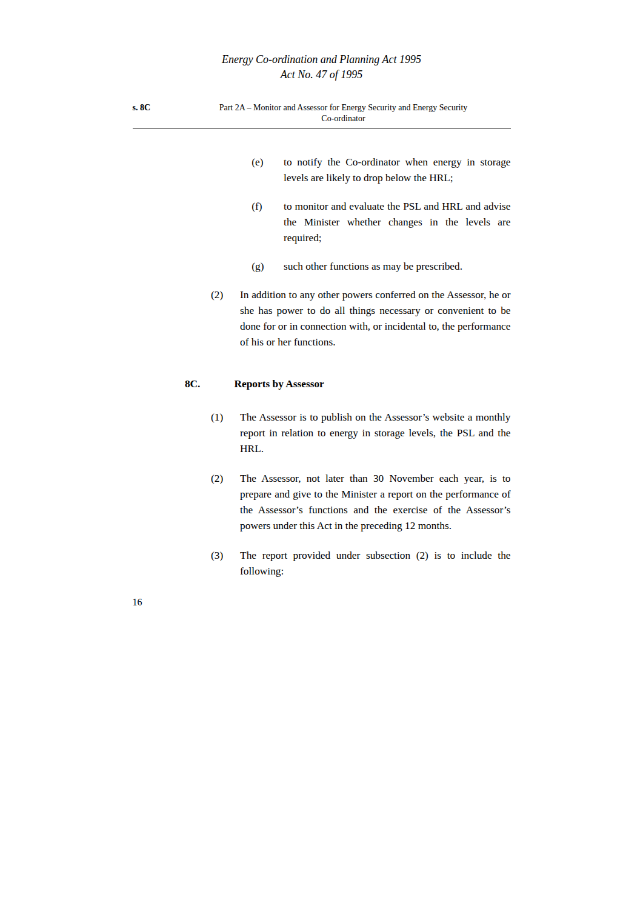Energy Co-ordination and Planning Act 1995
Act No. 47 of 1995
s. 8C
Part 2A – Monitor and Assessor for Energy Security and Energy Security
Co-ordinator
(e)
to notify the Co-ordinator when energy in storage levels are likely to drop below the HRL;
(f)
to monitor and evaluate the PSL and HRL and advise the Minister whether changes in the levels are required;
(g)
such other functions as may be prescribed.
(2)
In addition to any other powers conferred on the Assessor, he or she has power to do all things necessary or convenient to be done for or in connection with, or incidental to, the performance of his or her functions.
8C.
Reports by Assessor
(1)
The Assessor is to publish on the Assessor’s website a monthly report in relation to energy in storage levels, the PSL and the HRL.
(2)
The Assessor, not later than 30 November each year, is to prepare and give to the Minister a report on the performance of the Assessor’s functions and the exercise of the Assessor’s powers under this Act in the preceding 12 months.
(3)
The report provided under subsection (2) is to include the following:
16